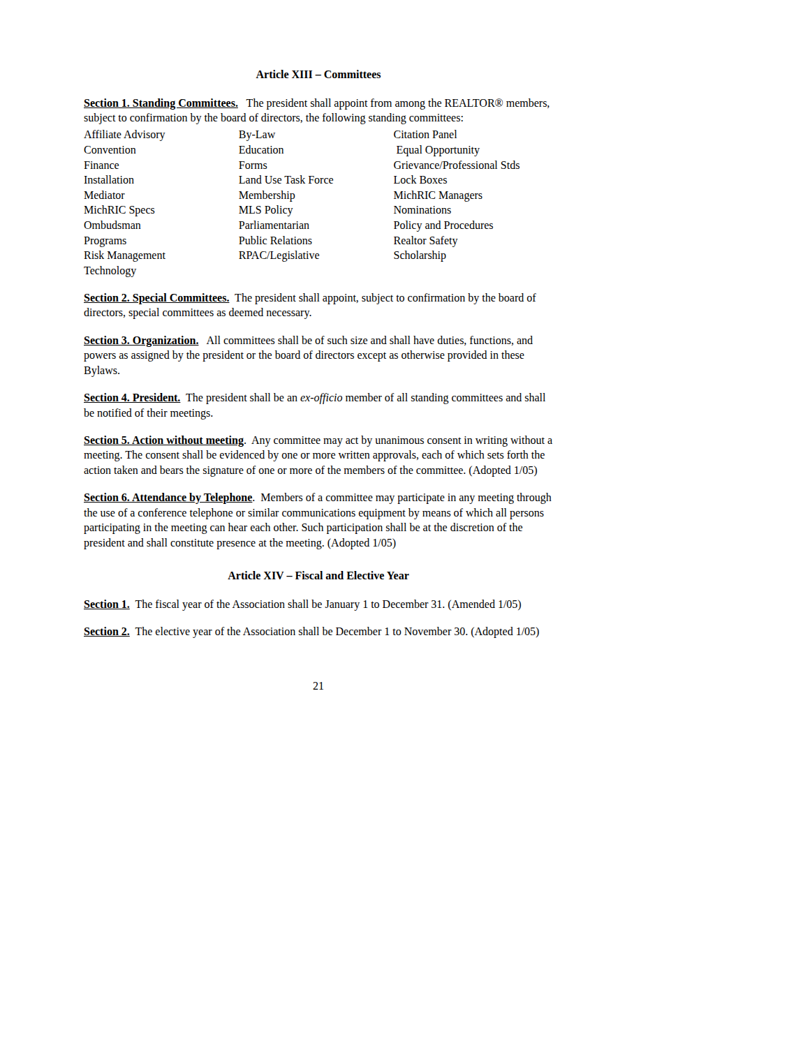Article XIII – Committees
Section 1. Standing Committees. The president shall appoint from among the REALTOR® members, subject to confirmation by the board of directors, the following standing committees:
| Affiliate Advisory | By-Law | Citation Panel |
| Convention | Education | Equal Opportunity |
| Finance | Forms | Grievance/Professional Stds |
| Installation | Land Use Task Force | Lock Boxes |
| Mediator | Membership | MichRIC Managers |
| MichRIC Specs | MLS Policy | Nominations |
| Ombudsman | Parliamentarian | Policy and Procedures |
| Programs | Public Relations | Realtor Safety |
| Risk Management | RPAC/Legislative | Scholarship |
| Technology | | |
Section 2. Special Committees. The president shall appoint, subject to confirmation by the board of directors, special committees as deemed necessary.
Section 3. Organization. All committees shall be of such size and shall have duties, functions, and powers as assigned by the president or the board of directors except as otherwise provided in these Bylaws.
Section 4. President. The president shall be an ex-officio member of all standing committees and shall be notified of their meetings.
Section 5. Action without meeting. Any committee may act by unanimous consent in writing without a meeting. The consent shall be evidenced by one or more written approvals, each of which sets forth the action taken and bears the signature of one or more of the members of the committee. (Adopted 1/05)
Section 6. Attendance by Telephone. Members of a committee may participate in any meeting through the use of a conference telephone or similar communications equipment by means of which all persons participating in the meeting can hear each other. Such participation shall be at the discretion of the president and shall constitute presence at the meeting. (Adopted 1/05)
Article XIV – Fiscal and Elective Year
Section 1. The fiscal year of the Association shall be January 1 to December 31. (Amended 1/05)
Section 2. The elective year of the Association shall be December 1 to November 30. (Adopted 1/05)
21